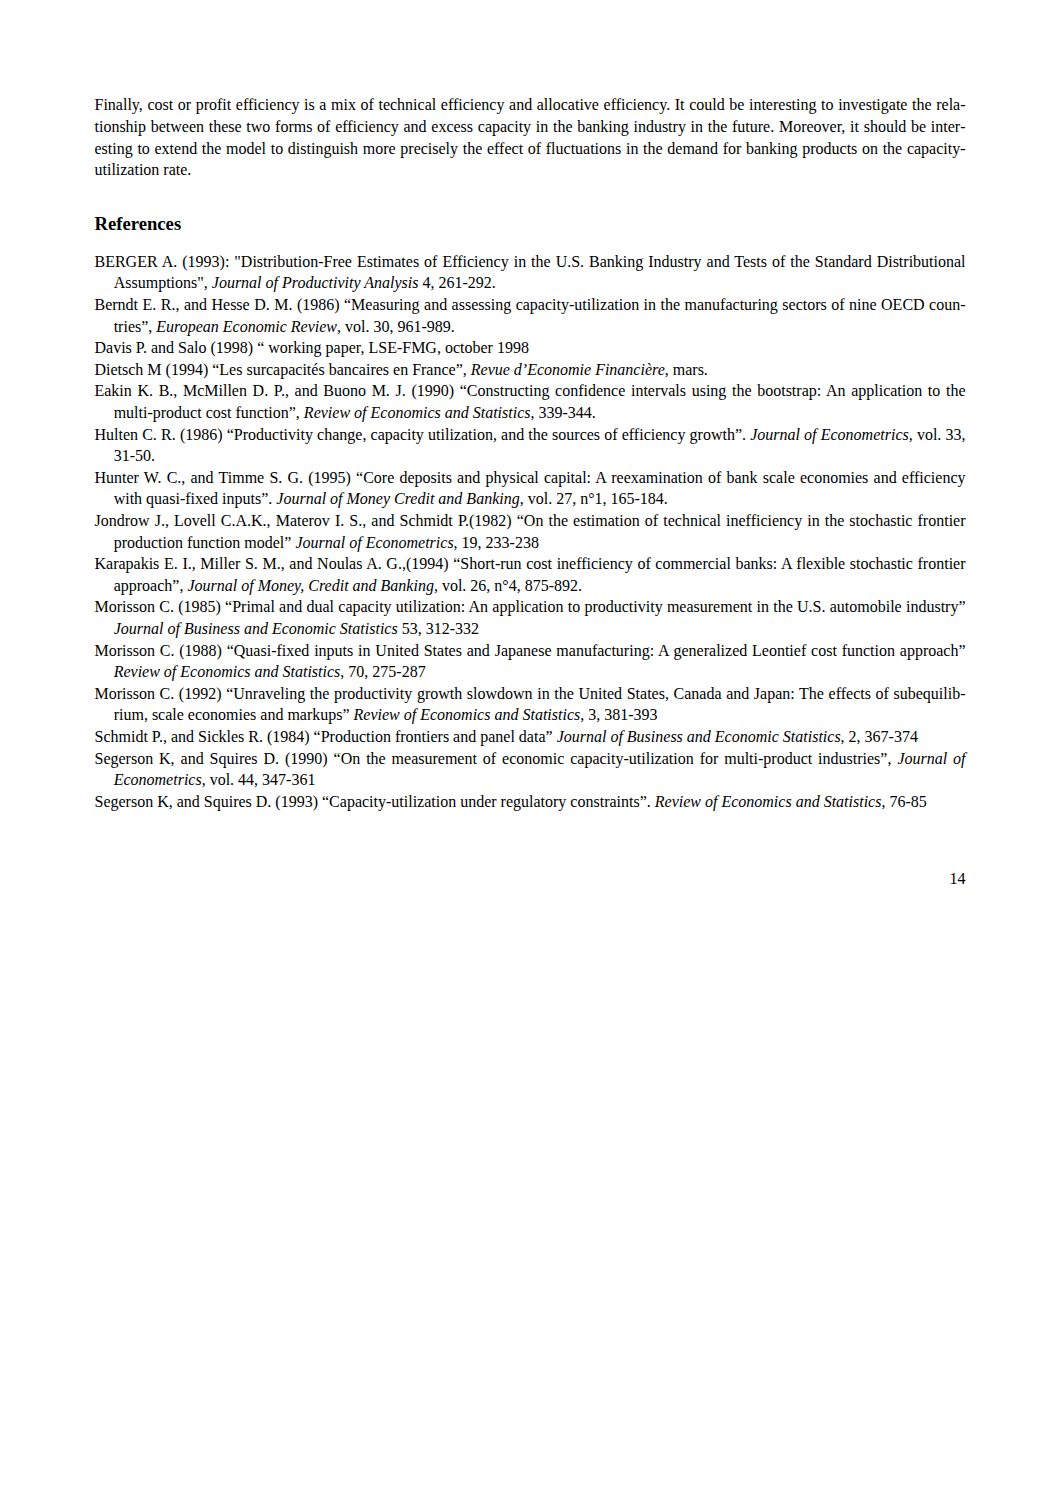Finally, cost or profit efficiency is a mix of technical efficiency and allocative efficiency. It could be interesting to investigate the relationship between these two forms of efficiency and excess capacity in the banking industry in the future. Moreover, it should be interesting to extend the model to distinguish more precisely the effect of fluctuations in the demand for banking products on the capacity-utilization rate.
References
BERGER A. (1993): "Distribution-Free Estimates of Efficiency in the U.S. Banking Industry and Tests of the Standard Distributional Assumptions", Journal of Productivity Analysis 4, 261-292.
Berndt E. R., and Hesse D. M. (1986) “Measuring and assessing capacity-utilization in the manufacturing sectors of nine OECD countries”, European Economic Review, vol. 30, 961-989.
Davis P. and Salo (1998) “ working paper, LSE-FMG, october 1998
Dietsch M (1994) “Les surcapacités bancaires en France”, Revue d’Economie Financière, mars.
Eakin K. B., McMillen D. P., and Buono M. J. (1990) “Constructing confidence intervals using the bootstrap: An application to the multi-product cost function”, Review of Economics and Statistics, 339-344.
Hulten C. R. (1986) “Productivity change, capacity utilization, and the sources of efficiency growth”. Journal of Econometrics, vol. 33, 31-50.
Hunter W. C., and Timme S. G. (1995) “Core deposits and physical capital: A reexamination of bank scale economies and efficiency with quasi-fixed inputs”. Journal of Money Credit and Banking, vol. 27, n°1, 165-184.
Jondrow J., Lovell C.A.K., Materov I. S., and Schmidt P.(1982) “On the estimation of technical inefficiency in the stochastic frontier production function model” Journal of Econometrics, 19, 233-238
Karapakis E. I., Miller S. M., and Noulas A. G.,(1994) “Short-run cost inefficiency of commercial banks: A flexible stochastic frontier approach”, Journal of Money, Credit and Banking, vol. 26, n°4, 875-892.
Morisson C. (1985) “Primal and dual capacity utilization: An application to productivity measurement in the U.S. automobile industry” Journal of Business and Economic Statistics 53, 312-332
Morisson C. (1988) “Quasi-fixed inputs in United States and Japanese manufacturing: A generalized Leontief cost function approach” Review of Economics and Statistics, 70, 275-287
Morisson C. (1992) “Unraveling the productivity growth slowdown in the United States, Canada and Japan: The effects of subequilibrium, scale economies and markups” Review of Economics and Statistics, 3, 381-393
Schmidt P., and Sickles R. (1984) “Production frontiers and panel data” Journal of Business and Economic Statistics, 2, 367-374
Segerson K, and Squires D. (1990) “On the measurement of economic capacity-utilization for multi-product industries”, Journal of Econometrics, vol. 44, 347-361
Segerson K, and Squires D. (1993) “Capacity-utilization under regulatory constraints”. Review of Economics and Statistics, 76-85
14